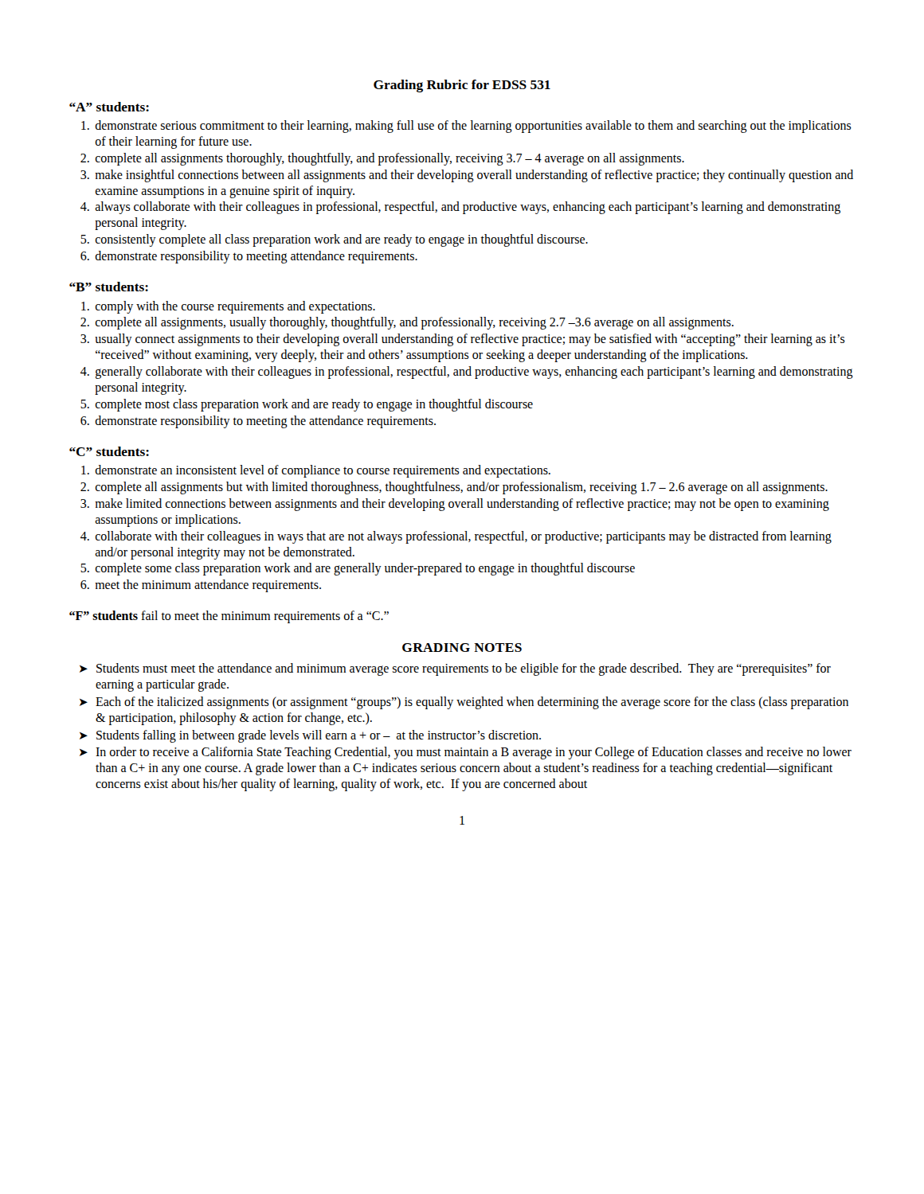Grading Rubric for EDSS 531
“A” students:
demonstrate serious commitment to their learning, making full use of the learning opportunities available to them and searching out the implications of their learning for future use.
complete all assignments thoroughly, thoughtfully, and professionally, receiving 3.7 – 4 average on all assignments.
make insightful connections between all assignments and their developing overall understanding of reflective practice; they continually question and examine assumptions in a genuine spirit of inquiry.
always collaborate with their colleagues in professional, respectful, and productive ways, enhancing each participant’s learning and demonstrating personal integrity.
consistently complete all class preparation work and are ready to engage in thoughtful discourse.
demonstrate responsibility to meeting attendance requirements.
“B” students:
comply with the course requirements and expectations.
complete all assignments, usually thoroughly, thoughtfully, and professionally, receiving 2.7 –3.6 average on all assignments.
usually connect assignments to their developing overall understanding of reflective practice; may be satisfied with “accepting” their learning as it’s “received” without examining, very deeply, their and others’ assumptions or seeking a deeper understanding of the implications.
generally collaborate with their colleagues in professional, respectful, and productive ways, enhancing each participant’s learning and demonstrating personal integrity.
complete most class preparation work and are ready to engage in thoughtful discourse
demonstrate responsibility to meeting the attendance requirements.
“C” students:
demonstrate an inconsistent level of compliance to course requirements and expectations.
complete all assignments but with limited thoroughness, thoughtfulness, and/or professionalism, receiving 1.7 – 2.6 average on all assignments.
make limited connections between assignments and their developing overall understanding of reflective practice; may not be open to examining assumptions or implications.
collaborate with their colleagues in ways that are not always professional, respectful, or productive; participants may be distracted from learning and/or personal integrity may not be demonstrated.
complete some class preparation work and are generally under-prepared to engage in thoughtful discourse
meet the minimum attendance requirements.
“F” students fail to meet the minimum requirements of a “C.”
GRADING NOTES
Students must meet the attendance and minimum average score requirements to be eligible for the grade described. They are “prerequisites” for earning a particular grade.
Each of the italicized assignments (or assignment “groups”) is equally weighted when determining the average score for the class (class preparation & participation, philosophy & action for change, etc.).
Students falling in between grade levels will earn a + or – at the instructor’s discretion.
In order to receive a California State Teaching Credential, you must maintain a B average in your College of Education classes and receive no lower than a C+ in any one course. A grade lower than a C+ indicates serious concern about a student’s readiness for a teaching credential—significant concerns exist about his/her quality of learning, quality of work, etc. If you are concerned about
1